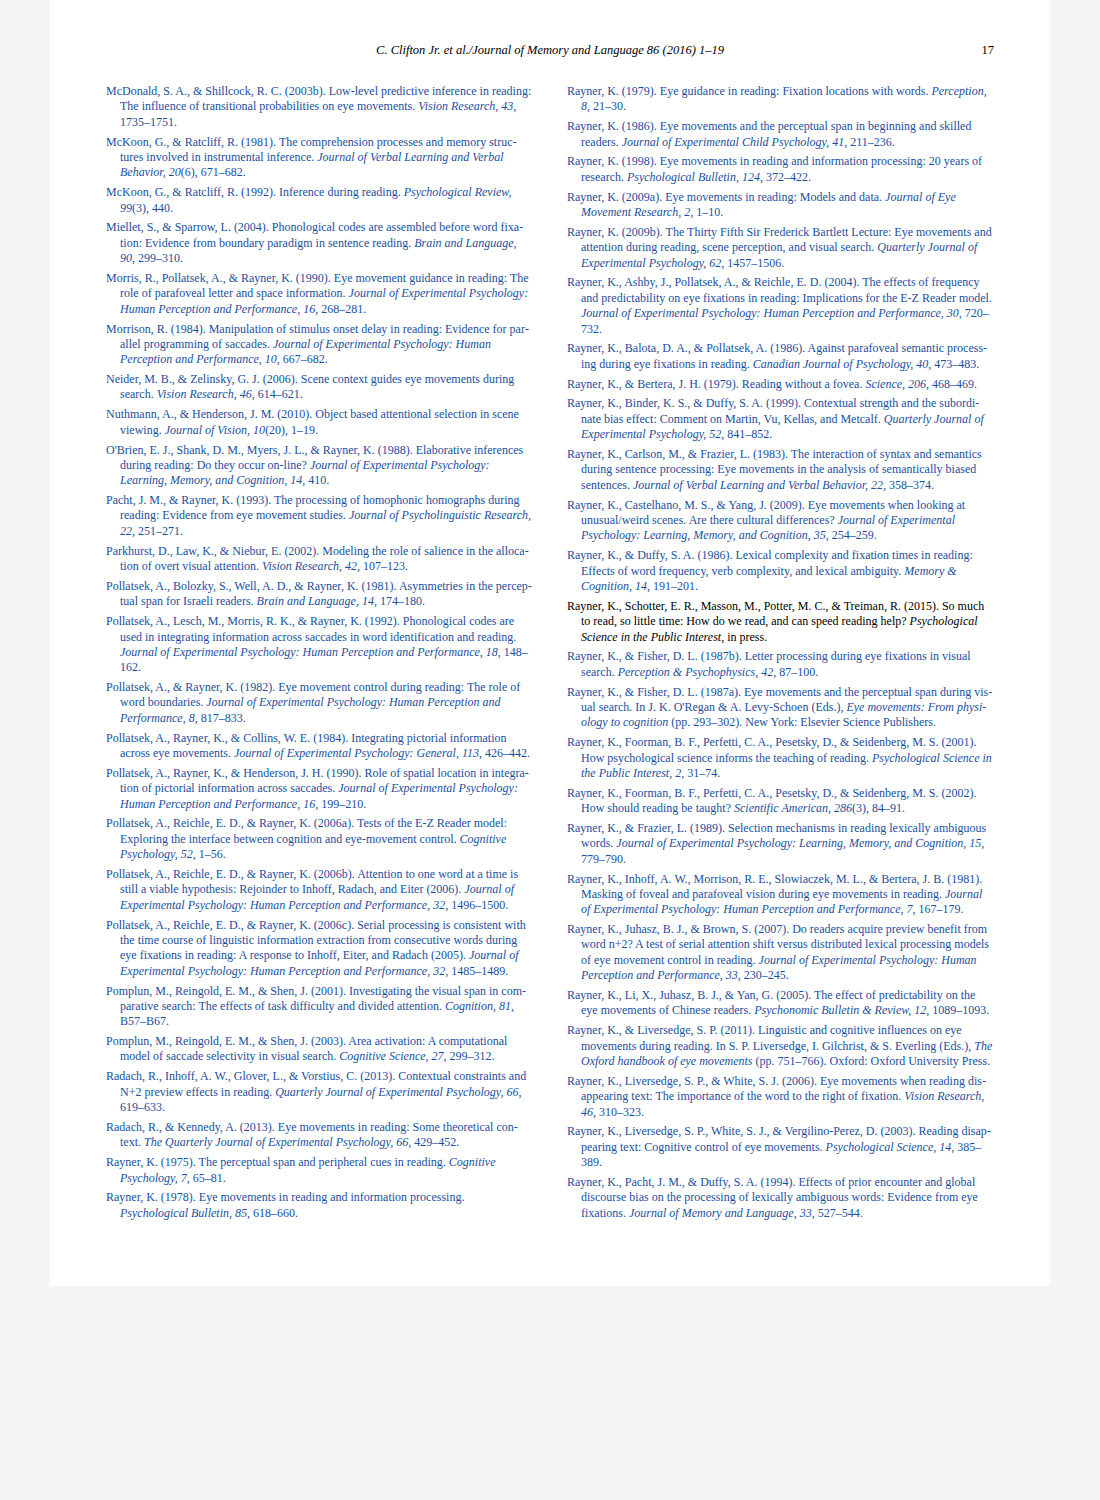C. Clifton Jr. et al./Journal of Memory and Language 86 (2016) 1–19
17
McDonald, S. A., & Shillcock, R. C. (2003b). Low-level predictive inference in reading: The influence of transitional probabilities on eye movements. Vision Research, 43, 1735–1751.
McKoon, G., & Ratcliff, R. (1981). The comprehension processes and memory structures involved in instrumental inference. Journal of Verbal Learning and Verbal Behavior, 20(6), 671–682.
McKoon, G., & Ratcliff, R. (1992). Inference during reading. Psychological Review, 99(3), 440.
Miellet, S., & Sparrow, L. (2004). Phonological codes are assembled before word fixation: Evidence from boundary paradigm in sentence reading. Brain and Language, 90, 299–310.
Morris, R., Pollatsek, A., & Rayner, K. (1990). Eye movement guidance in reading: The role of parafoveal letter and space information. Journal of Experimental Psychology: Human Perception and Performance, 16, 268–281.
Morrison, R. (1984). Manipulation of stimulus onset delay in reading: Evidence for parallel programming of saccades. Journal of Experimental Psychology: Human Perception and Performance, 10, 667–682.
Neider, M. B., & Zelinsky, G. J. (2006). Scene context guides eye movements during search. Vision Research, 46, 614–621.
Nuthmann, A., & Henderson, J. M. (2010). Object based attentional selection in scene viewing. Journal of Vision, 10(20), 1–19.
O'Brien, E. J., Shank, D. M., Myers, J. L., & Rayner, K. (1988). Elaborative inferences during reading: Do they occur on-line? Journal of Experimental Psychology: Learning, Memory, and Cognition, 14, 410.
Pacht, J. M., & Rayner, K. (1993). The processing of homophonic homographs during reading: Evidence from eye movement studies. Journal of Psycholinguistic Research, 22, 251–271.
Parkhurst, D., Law, K., & Niebur, E. (2002). Modeling the role of salience in the allocation of overt visual attention. Vision Research, 42, 107–123.
Pollatsek, A., Bolozky, S., Well, A. D., & Rayner, K. (1981). Asymmetries in the perceptual span for Israeli readers. Brain and Language, 14, 174–180.
Pollatsek, A., Lesch, M., Morris, R. K., & Rayner, K. (1992). Phonological codes are used in integrating information across saccades in word identification and reading. Journal of Experimental Psychology: Human Perception and Performance, 18, 148–162.
Pollatsek, A., & Rayner, K. (1982). Eye movement control during reading: The role of word boundaries. Journal of Experimental Psychology: Human Perception and Performance, 8, 817–833.
Pollatsek, A., Rayner, K., & Collins, W. E. (1984). Integrating pictorial information across eye movements. Journal of Experimental Psychology: General, 113, 426–442.
Pollatsek, A., Rayner, K., & Henderson, J. H. (1990). Role of spatial location in integration of pictorial information across saccades. Journal of Experimental Psychology: Human Perception and Performance, 16, 199–210.
Pollatsek, A., Reichle, E. D., & Rayner, K. (2006a). Tests of the E-Z Reader model: Exploring the interface between cognition and eye-movement control. Cognitive Psychology, 52, 1–56.
Pollatsek, A., Reichle, E. D., & Rayner, K. (2006b). Attention to one word at a time is still a viable hypothesis: Rejoinder to Inhoff, Radach, and Eiter (2006). Journal of Experimental Psychology: Human Perception and Performance, 32, 1496–1500.
Pollatsek, A., Reichle, E. D., & Rayner, K. (2006c). Serial processing is consistent with the time course of linguistic information extraction from consecutive words during eye fixations in reading: A response to Inhoff, Eiter, and Radach (2005). Journal of Experimental Psychology: Human Perception and Performance, 32, 1485–1489.
Pomplun, M., Reingold, E. M., & Shen, J. (2001). Investigating the visual span in comparative search: The effects of task difficulty and divided attention. Cognition, 81, B57–B67.
Pomplun, M., Reingold, E. M., & Shen, J. (2003). Area activation: A computational model of saccade selectivity in visual search. Cognitive Science, 27, 299–312.
Radach, R., Inhoff, A. W., Glover, L., & Vorstius, C. (2013). Contextual constraints and N+2 preview effects in reading. Quarterly Journal of Experimental Psychology, 66, 619–633.
Radach, R., & Kennedy, A. (2013). Eye movements in reading: Some theoretical context. The Quarterly Journal of Experimental Psychology, 66, 429–452.
Rayner, K. (1975). The perceptual span and peripheral cues in reading. Cognitive Psychology, 7, 65–81.
Rayner, K. (1978). Eye movements in reading and information processing. Psychological Bulletin, 85, 618–660.
Rayner, K. (1979). Eye guidance in reading: Fixation locations with words. Perception, 8, 21–30.
Rayner, K. (1986). Eye movements and the perceptual span in beginning and skilled readers. Journal of Experimental Child Psychology, 41, 211–236.
Rayner, K. (1998). Eye movements in reading and information processing: 20 years of research. Psychological Bulletin, 124, 372–422.
Rayner, K. (2009a). Eye movements in reading: Models and data. Journal of Eye Movement Research, 2, 1–10.
Rayner, K. (2009b). The Thirty Fifth Sir Frederick Bartlett Lecture: Eye movements and attention during reading, scene perception, and visual search. Quarterly Journal of Experimental Psychology, 62, 1457–1506.
Rayner, K., Ashby, J., Pollatsek, A., & Reichle, E. D. (2004). The effects of frequency and predictability on eye fixations in reading: Implications for the E-Z Reader model. Journal of Experimental Psychology: Human Perception and Performance, 30, 720–732.
Rayner, K., Balota, D. A., & Pollatsek, A. (1986). Against parafoveal semantic processing during eye fixations in reading. Canadian Journal of Psychology, 40, 473–483.
Rayner, K., & Bertera, J. H. (1979). Reading without a fovea. Science, 206, 468–469.
Rayner, K., Binder, K. S., & Duffy, S. A. (1999). Contextual strength and the subordinate bias effect: Comment on Martin, Vu, Kellas, and Metcalf. Quarterly Journal of Experimental Psychology, 52, 841–852.
Rayner, K., Carlson, M., & Frazier, L. (1983). The interaction of syntax and semantics during sentence processing: Eye movements in the analysis of semantically biased sentences. Journal of Verbal Learning and Verbal Behavior, 22, 358–374.
Rayner, K., Castelhano, M. S., & Yang, J. (2009). Eye movements when looking at unusual/weird scenes. Are there cultural differences? Journal of Experimental Psychology: Learning, Memory, and Cognition, 35, 254–259.
Rayner, K., & Duffy, S. A. (1986). Lexical complexity and fixation times in reading: Effects of word frequency, verb complexity, and lexical ambiguity. Memory & Cognition, 14, 191–201.
Rayner, K., Schotter, E. R., Masson, M., Potter, M. C., & Treiman, R. (2015). So much to read, so little time: How do we read, and can speed reading help? Psychological Science in the Public Interest, in press.
Rayner, K., & Fisher, D. L. (1987b). Letter processing during eye fixations in visual search. Perception & Psychophysics, 42, 87–100.
Rayner, K., & Fisher, D. L. (1987a). Eye movements and the perceptual span during visual search. In J. K. O'Regan & A. Levy-Schoen (Eds.), Eye movements: From physiology to cognition (pp. 293–302). New York: Elsevier Science Publishers.
Rayner, K., Foorman, B. F., Perfetti, C. A., Pesetsky, D., & Seidenberg, M. S. (2001). How psychological science informs the teaching of reading. Psychological Science in the Public Interest, 2, 31–74.
Rayner, K., Foorman, B. F., Perfetti, C. A., Pesetsky, D., & Seidenberg, M. S. (2002). How should reading be taught? Scientific American, 286(3), 84–91.
Rayner, K., & Frazier, L. (1989). Selection mechanisms in reading lexically ambiguous words. Journal of Experimental Psychology: Learning, Memory, and Cognition, 15, 779–790.
Rayner, K., Inhoff, A. W., Morrison, R. E., Slowiaczek, M. L., & Bertera, J. B. (1981). Masking of foveal and parafoveal vision during eye movements in reading. Journal of Experimental Psychology: Human Perception and Performance, 7, 167–179.
Rayner, K., Juhasz, B. J., & Brown, S. (2007). Do readers acquire preview benefit from word n+2? A test of serial attention shift versus distributed lexical processing models of eye movement control in reading. Journal of Experimental Psychology: Human Perception and Performance, 33, 230–245.
Rayner, K., Li, X., Juhasz, B. J., & Yan, G. (2005). The effect of predictability on the eye movements of Chinese readers. Psychonomic Bulletin & Review, 12, 1089–1093.
Rayner, K., & Liversedge, S. P. (2011). Linguistic and cognitive influences on eye movements during reading. In S. P. Liversedge, I. Gilchrist, & S. Everling (Eds.), The Oxford handbook of eye movements (pp. 751–766). Oxford: Oxford University Press.
Rayner, K., Liversedge, S. P., & White, S. J. (2006). Eye movements when reading disappearing text: The importance of the word to the right of fixation. Vision Research, 46, 310–323.
Rayner, K., Liversedge, S. P., White, S. J., & Vergilino-Perez, D. (2003). Reading disappearing text: Cognitive control of eye movements. Psychological Science, 14, 385–389.
Rayner, K., Pacht, J. M., & Duffy, S. A. (1994). Effects of prior encounter and global discourse bias on the processing of lexically ambiguous words: Evidence from eye fixations. Journal of Memory and Language, 33, 527–544.